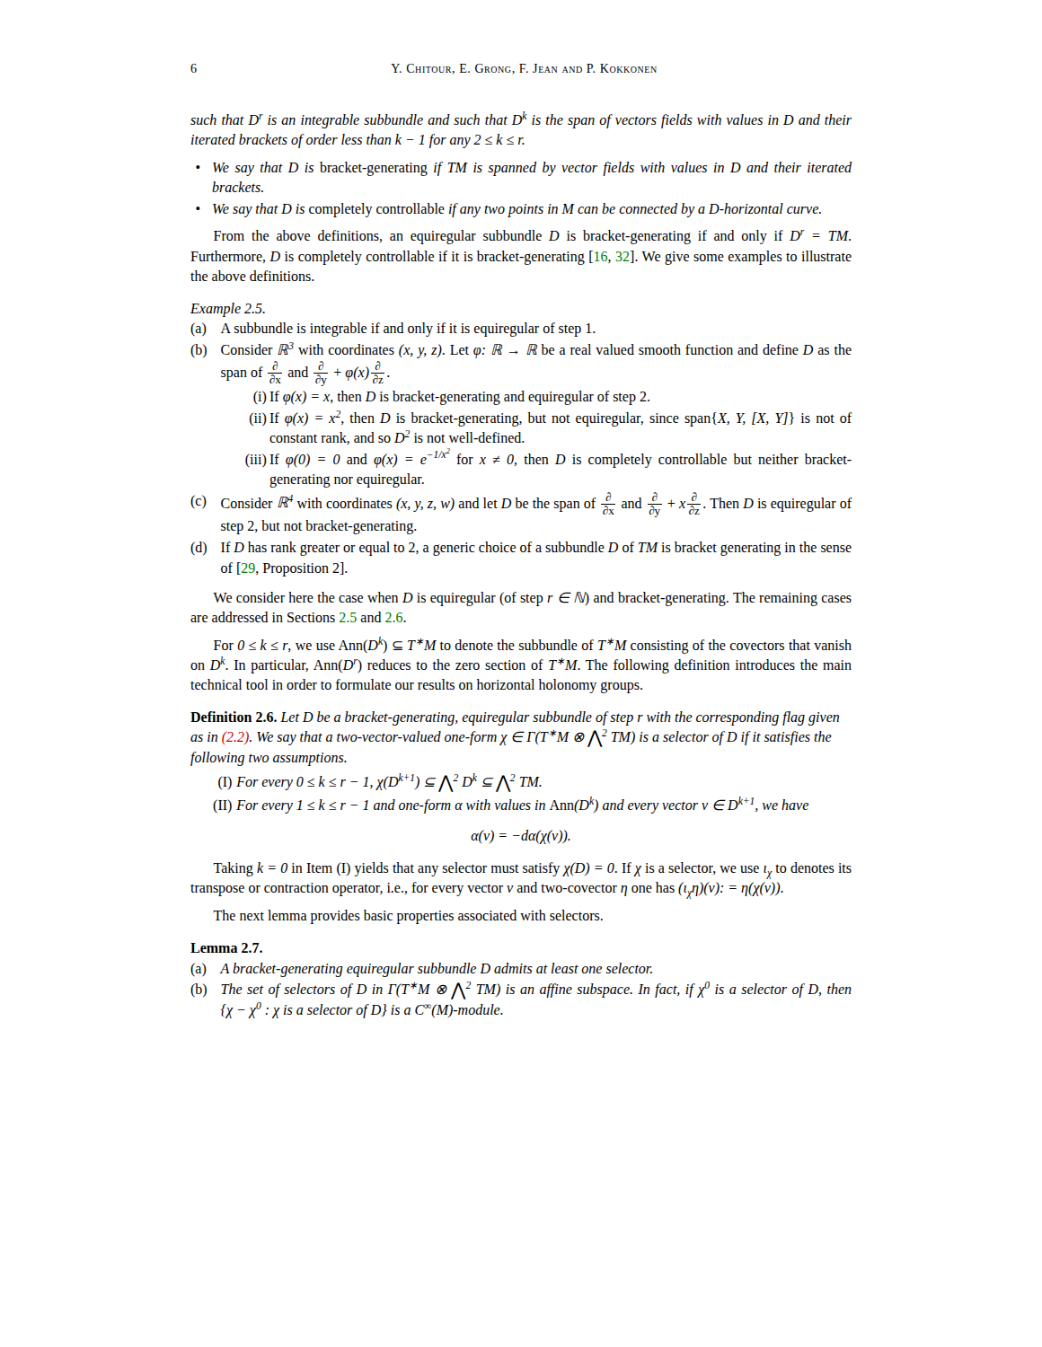6 Y. Chitour, E. Grong, F. Jean and P. Kokkonen
such that Dr is an integrable subbundle and such that Dk is the span of vectors fields with values in D and their iterated brackets of order less than k − 1 for any 2 ≤ k ≤ r.
We say that D is bracket-generating if TM is spanned by vector fields with values in D and their iterated brackets.
We say that D is completely controllable if any two points in M can be connected by a D-horizontal curve.
From the above definitions, an equiregular subbundle D is bracket-generating if and only if Dr = TM. Furthermore, D is completely controllable if it is bracket-generating [16, 32]. We give some examples to illustrate the above definitions.
Example 2.5.
(a) A subbundle is integrable if and only if it is equiregular of step 1.
(b) Consider ℝ3 with coordinates (x, y, z). Let φ: ℝ → ℝ be a real valued smooth function and define D as the span of ∂∂x and ∂∂y + φ(x)∂∂z.
(i) If φ(x) = x, then D is bracket-generating and equiregular of step 2.
(ii) If φ(x) = x2, then D is bracket-generating, but not equiregular, since span{X, Y, [X, Y]} is not of constant rank, and so D2 is not well-defined.
(iii) If φ(0) = 0 and φ(x) = e−1/x2 for x ≠ 0, then D is completely controllable but neither bracket-generating nor equiregular.
(c) Consider ℝ4 with coordinates (x, y, z, w) and let D be the span of ∂∂x and ∂∂y + x∂∂z. Then D is equiregular of step 2, but not bracket-generating.
(d) If D has rank greater or equal to 2, a generic choice of a subbundle D of TM is bracket generating in the sense of [29, Proposition 2].
We consider here the case when D is equiregular (of step r ∈ ℕ) and bracket-generating. The remaining cases are addressed in Sections 2.5 and 2.6.
For 0 ≤ k ≤ r, we use Ann(Dk) ⊆ T∗M to denote the subbundle of T∗M consisting of the covectors that vanish on Dk. In particular, Ann(Dr) reduces to the zero section of T∗M. The following definition introduces the main technical tool in order to formulate our results on horizontal holonomy groups.
Definition 2.6. Let D be a bracket-generating, equiregular subbundle of step r with the corresponding flag given as in (2.2). We say that a two-vector-valued one-form χ ∈ Γ(T∗M ⊗ ⋀2 TM) is a selector of D if it satisfies the following two assumptions.
(I) For every 0 ≤ k ≤ r − 1, χ(Dk+1) ⊆ ⋀2 Dk ⊆ ⋀2 TM.
(II) For every 1 ≤ k ≤ r − 1 and one-form α with values in Ann(Dk) and every vector v ∈ Dk+1, we have
α(v) = −dα(χ(v)).
Taking k = 0 in Item (I) yields that any selector must satisfy χ(D) = 0. If χ is a selector, we use ιχ to denotes its transpose or contraction operator, i.e., for every vector v and two-covector η one has (ιχη)(v): = η(χ(v)).
The next lemma provides basic properties associated with selectors.
Lemma 2.7.
(a) A bracket-generating equiregular subbundle D admits at least one selector.
(b) The set of selectors of D in Γ(T∗M ⊗ ⋀2 TM) is an affine subspace. In fact, if χ0 is a selector of D, then {χ − χ0 : χ is a selector of D} is a C∞(M)-module.